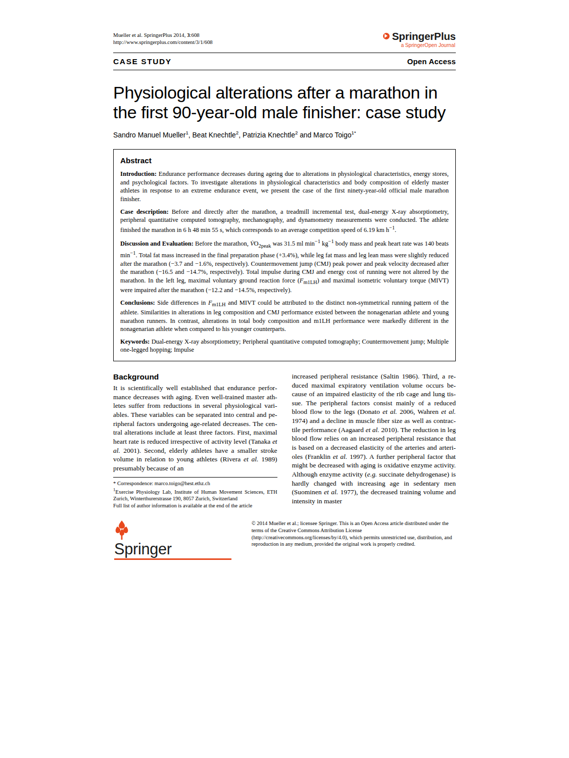Mueller et al. SpringerPlus 2014, 3:608
http://www.springerplus.com/content/3/1/608
SpringerPlus
a SpringerOpen Journal
CASE STUDY
Open Access
Physiological alterations after a marathon in the first 90-year-old male finisher: case study
Sandro Manuel Mueller1, Beat Knechtle2, Patrizia Knechtle2 and Marco Toigo1*
Abstract
Introduction: Endurance performance decreases during ageing due to alterations in physiological characteristics, energy stores, and psychological factors. To investigate alterations in physiological characteristics and body composition of elderly master athletes in response to an extreme endurance event, we present the case of the first ninety-year-old official male marathon finisher.
Case description: Before and directly after the marathon, a treadmill incremental test, dual-energy X-ray absorptiometry, peripheral quantitative computed tomography, mechanography, and dynamometry measurements were conducted. The athlete finished the marathon in 6 h 48 min 55 s, which corresponds to an average competition speed of 6.19 km h−1.
Discussion and Evaluation: Before the marathon, V̇O2peak was 31.5 ml min−1 kg−1 body mass and peak heart rate was 140 beats min−1. Total fat mass increased in the final preparation phase (+3.4%), while leg fat mass and leg lean mass were slightly reduced after the marathon (−3.7 and −1.6%, respectively). Countermovement jump (CMJ) peak power and peak velocity decreased after the marathon (−16.5 and −14.7%, respectively). Total impulse during CMJ and energy cost of running were not altered by the marathon. In the left leg, maximal voluntary ground reaction force (Fm1LH) and maximal isometric voluntary torque (MIVT) were impaired after the marathon (−12.2 and −14.5%, respectively).
Conclusions: Side differences in Fm1LH and MIVT could be attributed to the distinct non-symmetrical running pattern of the athlete. Similarities in alterations in leg composition and CMJ performance existed between the nonagenarian athlete and young marathon runners. In contrast, alterations in total body composition and m1LH performance were markedly different in the nonagenarian athlete when compared to his younger counterparts.
Keywords: Dual-energy X-ray absorptiometry; Peripheral quantitative computed tomography; Countermovement jump; Multiple one-legged hopping; Impulse
Background
It is scientifically well established that endurance performance decreases with aging. Even well-trained master athletes suffer from reductions in several physiological variables. These variables can be separated into central and peripheral factors undergoing age-related decreases. The central alterations include at least three factors. First, maximal heart rate is reduced irrespective of activity level (Tanaka et al. 2001). Second, elderly athletes have a smaller stroke volume in relation to young athletes (Rivera et al. 1989) presumably because of an
* Correspondence: marco.toigo@hest.ethz.ch
1Exercise Physiology Lab, Institute of Human Movement Sciences, ETH Zurich, Winterthurerstrasse 190, 8057 Zurich, Switzerland
Full list of author information is available at the end of the article
increased peripheral resistance (Saltin 1986). Third, a reduced maximal expiratory ventilation volume occurs because of an impaired elasticity of the rib cage and lung tissue. The peripheral factors consist mainly of a reduced blood flow to the legs (Donato et al. 2006, Wahren et al. 1974) and a decline in muscle fiber size as well as contractile performance (Aagaard et al. 2010). The reduction in leg blood flow relies on an increased peripheral resistance that is based on a decreased elasticity of the arteries and arterioles (Franklin et al. 1997). A further peripheral factor that might be decreased with aging is oxidative enzyme activity. Although enzyme activity (e.g. succinate dehydrogenase) is hardly changed with increasing age in sedentary men (Suominen et al. 1977), the decreased training volume and intensity in master
Springer
© 2014 Mueller et al.; licensee Springer. This is an Open Access article distributed under the terms of the Creative Commons Attribution License (http://creativecommons.org/licenses/by/4.0), which permits unrestricted use, distribution, and reproduction in any medium, provided the original work is properly credited.